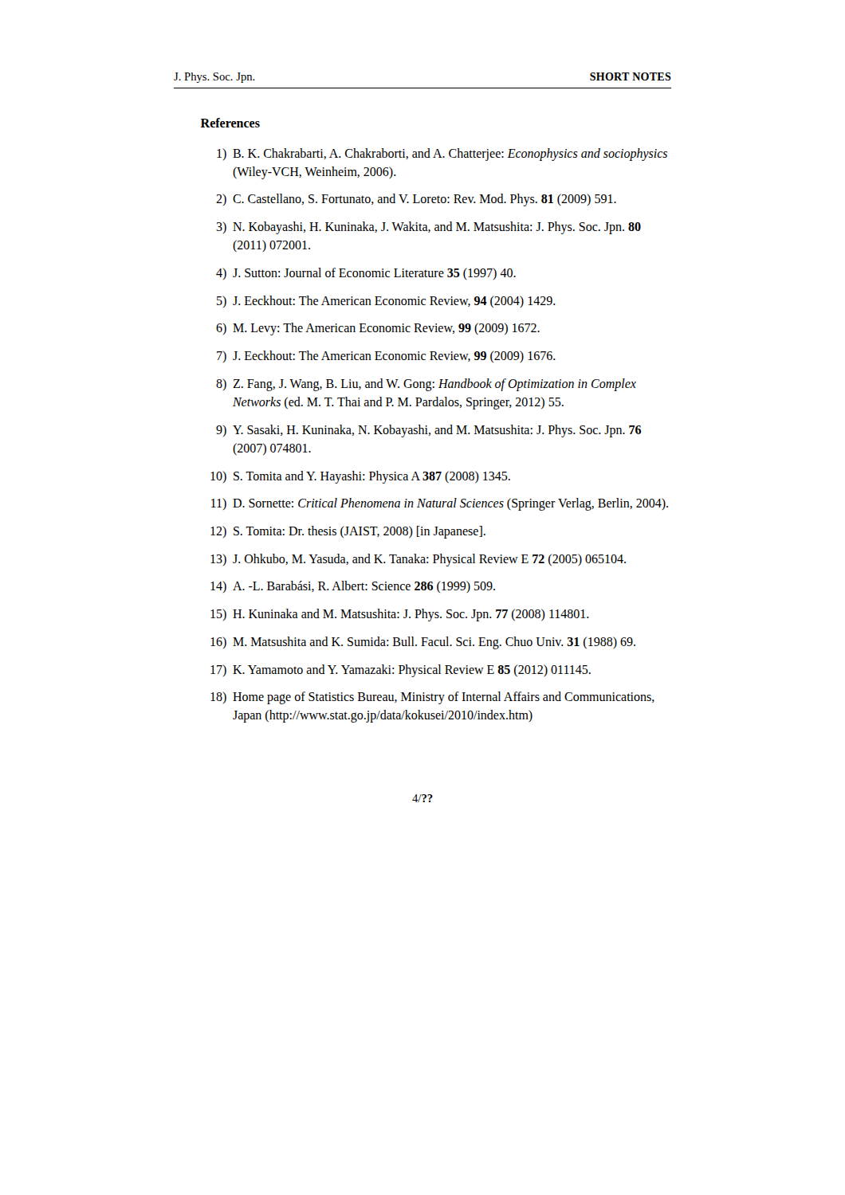J. Phys. Soc. Jpn. SHORT NOTES
References
1 B. K. Chakrabarti, A. Chakraborti, and A. Chatterjee: Econophysics and sociophysics (Wiley-VCH, Weinheim, 2006).
2 C. Castellano, S. Fortunato, and V. Loreto: Rev. Mod. Phys. 81 (2009) 591.
3 N. Kobayashi, H. Kuninaka, J. Wakita, and M. Matsushita: J. Phys. Soc. Jpn. 80 (2011) 072001.
4 J. Sutton: Journal of Economic Literature 35 (1997) 40.
5 J. Eeckhout: The American Economic Review, 94 (2004) 1429.
6 M. Levy: The American Economic Review, 99 (2009) 1672.
7 J. Eeckhout: The American Economic Review, 99 (2009) 1676.
8 Z. Fang, J. Wang, B. Liu, and W. Gong: Handbook of Optimization in Complex Networks (ed. M. T. Thai and P. M. Pardalos, Springer, 2012) 55.
9 Y. Sasaki, H. Kuninaka, N. Kobayashi, and M. Matsushita: J. Phys. Soc. Jpn. 76 (2007) 074801.
10 S. Tomita and Y. Hayashi: Physica A 387 (2008) 1345.
11 D. Sornette: Critical Phenomena in Natural Sciences (Springer Verlag, Berlin, 2004).
12 S. Tomita: Dr. thesis (JAIST, 2008) [in Japanese].
13 J. Ohkubo, M. Yasuda, and K. Tanaka: Physical Review E 72 (2005) 065104.
14 A. -L. Barabási, R. Albert: Science 286 (1999) 509.
15 H. Kuninaka and M. Matsushita: J. Phys. Soc. Jpn. 77 (2008) 114801.
16 M. Matsushita and K. Sumida: Bull. Facul. Sci. Eng. Chuo Univ. 31 (1988) 69.
17 K. Yamamoto and Y. Yamazaki: Physical Review E 85 (2012) 011145.
18 Home page of Statistics Bureau, Ministry of Internal Affairs and Communications, Japan (http://www.stat.go.jp/data/kokusei/2010/index.htm)
4/??